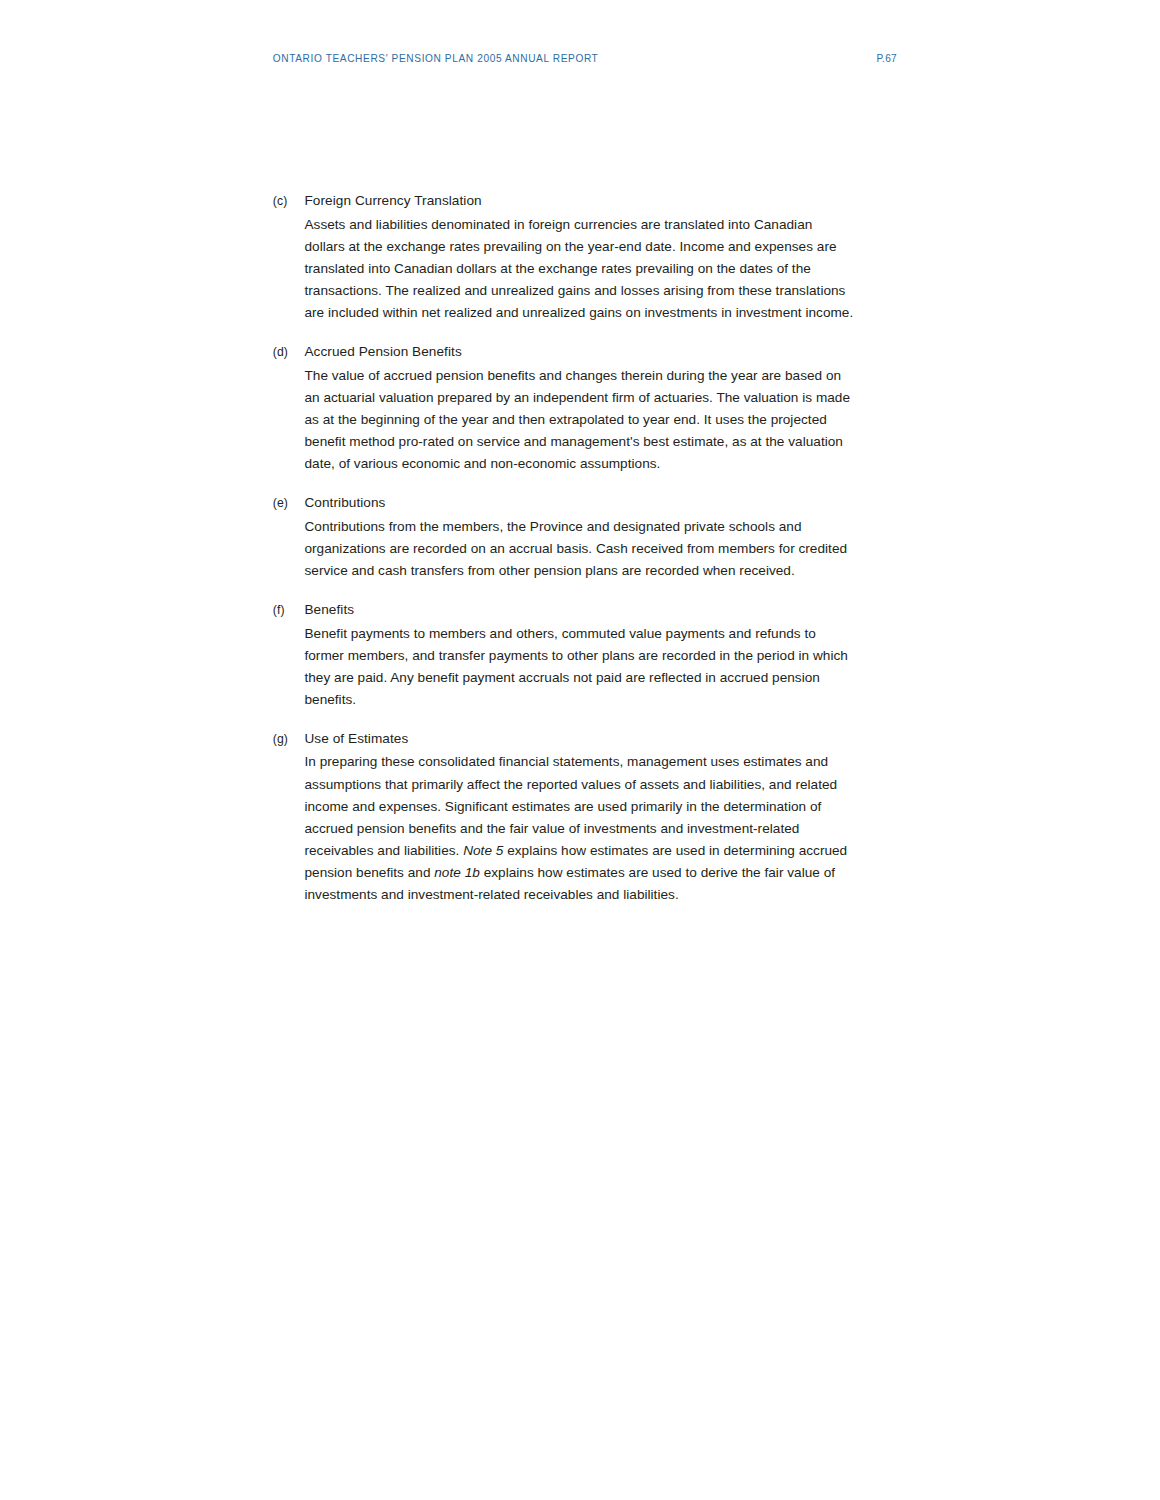Ontario Teachers' Pension Plan 2005 Annual Report P.67
(c) Foreign Currency Translation
Assets and liabilities denominated in foreign currencies are translated into Canadian dollars at the exchange rates prevailing on the year-end date. Income and expenses are translated into Canadian dollars at the exchange rates prevailing on the dates of the transactions. The realized and unrealized gains and losses arising from these translations are included within net realized and unrealized gains on investments in investment income.
(d) Accrued Pension Benefits
The value of accrued pension benefits and changes therein during the year are based on an actuarial valuation prepared by an independent firm of actuaries. The valuation is made as at the beginning of the year and then extrapolated to year end. It uses the projected benefit method pro-rated on service and management's best estimate, as at the valuation date, of various economic and non-economic assumptions.
(e) Contributions
Contributions from the members, the Province and designated private schools and organizations are recorded on an accrual basis. Cash received from members for credited service and cash transfers from other pension plans are recorded when received.
(f) Benefits
Benefit payments to members and others, commuted value payments and refunds to former members, and transfer payments to other plans are recorded in the period in which they are paid. Any benefit payment accruals not paid are reflected in accrued pension benefits.
(g) Use of Estimates
In preparing these consolidated financial statements, management uses estimates and assumptions that primarily affect the reported values of assets and liabilities, and related income and expenses. Significant estimates are used primarily in the determination of accrued pension benefits and the fair value of investments and investment-related receivables and liabilities. Note 5 explains how estimates are used in determining accrued pension benefits and note 1b explains how estimates are used to derive the fair value of investments and investment-related receivables and liabilities.